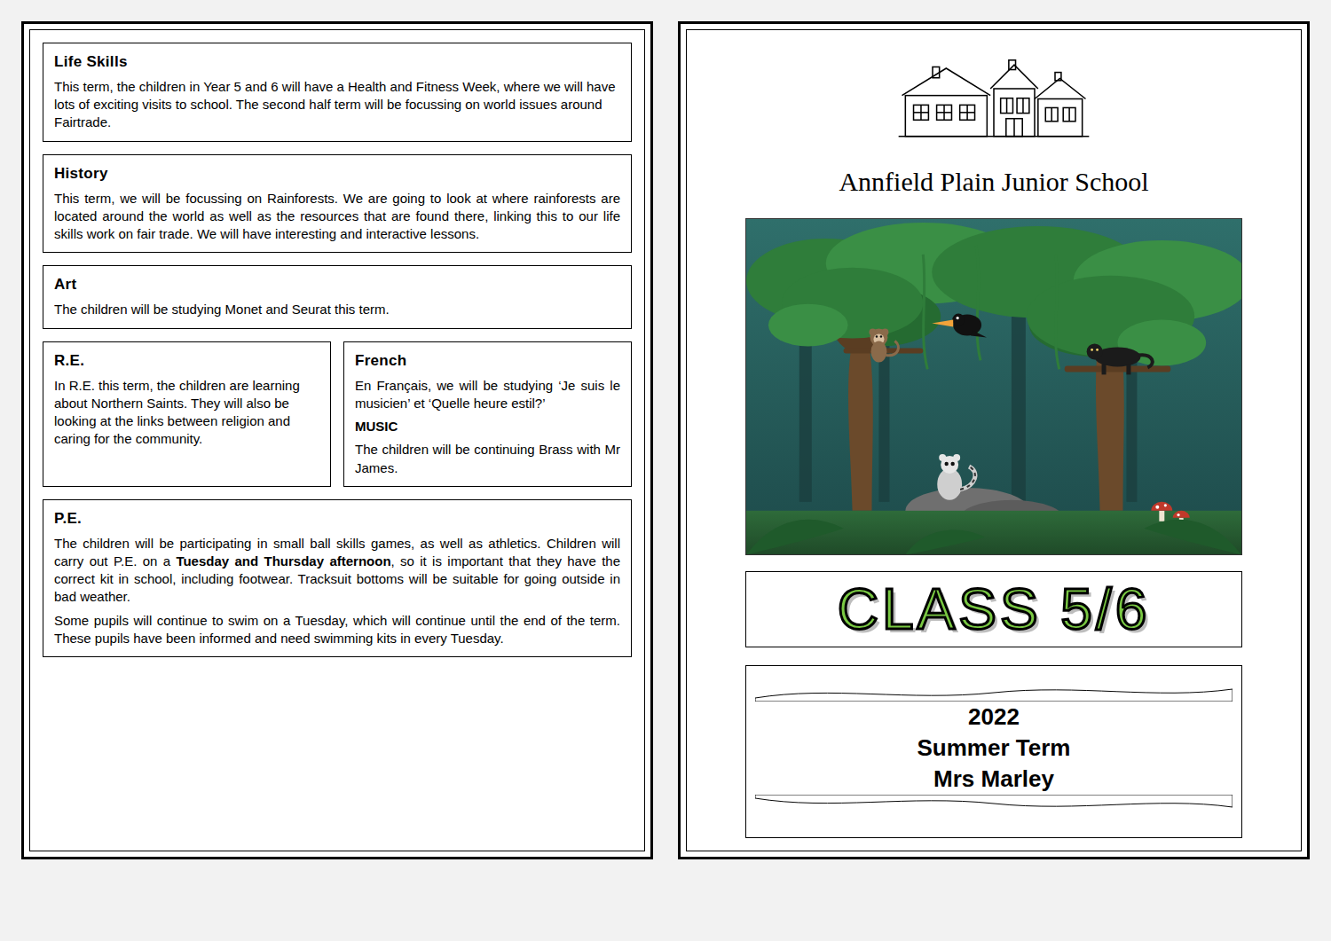Life Skills
This term, the children in Year 5 and 6 will have a Health and Fitness Week, where we will have lots of exciting visits to school. The second half term will be focussing on world issues around Fairtrade.
History
This term, we will be focussing on Rainforests. We are going to look at where rainforests are located around the world as well as the resources that are found there, linking this to our life skills work on fair trade. We will have interesting and interactive lessons.
Art
The children will be studying Monet and Seurat this term.
R.E.
In R.E. this term, the children are learning about Northern Saints. They will also be looking at the links between religion and caring for the community.
French
En Français, we will be studying ‘Je suis le musicien’ et ‘Quelle heure estil?’
MUSIC
The children will be continuing Brass with Mr James.
P.E.
The children will be participating in small ball skills games, as well as athletics. Children will carry out P.E. on a Tuesday and Thursday afternoon, so it is important that they have the correct kit in school, including footwear. Tracksuit bottoms will be suitable for going outside in bad weather.
Some pupils will continue to swim on a Tuesday, which will continue until the end of the term. These pupils have been informed and need swimming kits in every Tuesday.
Annfield Plain Junior School
CLASS 5/6
2022
Summer Term
Mrs Marley